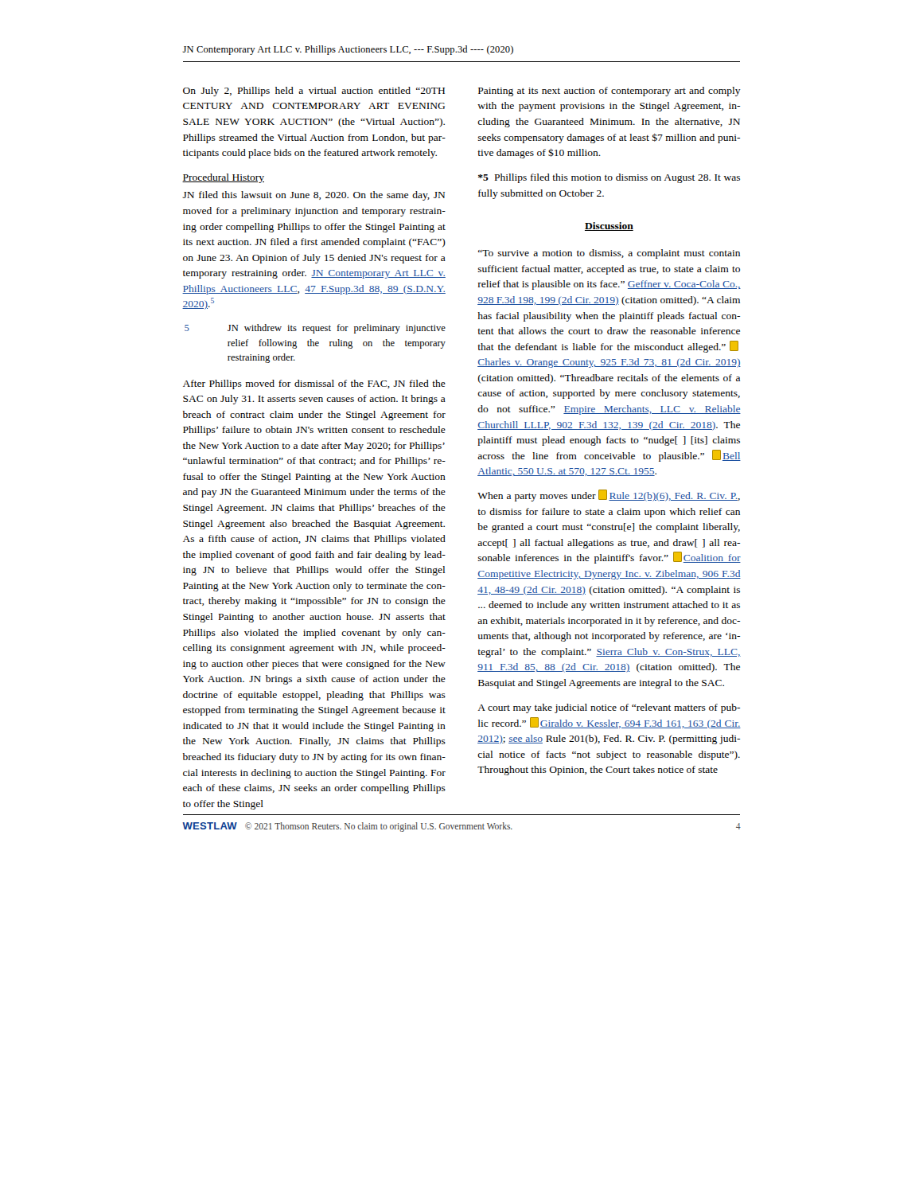JN Contemporary Art LLC v. Phillips Auctioneers LLC, --- F.Supp.3d ---- (2020)
On July 2, Phillips held a virtual auction entitled “20TH CENTURY AND CONTEMPORARY ART EVENING SALE NEW YORK AUCTION” (the “Virtual Auction”). Phillips streamed the Virtual Auction from London, but participants could place bids on the featured artwork remotely.
Procedural History
JN filed this lawsuit on June 8, 2020. On the same day, JN moved for a preliminary injunction and temporary restraining order compelling Phillips to offer the Stingel Painting at its next auction. JN filed a first amended complaint (“FAC”) on June 23. An Opinion of July 15 denied JN's request for a temporary restraining order. JN Contemporary Art LLC v. Phillips Auctioneers LLC, 47 F.Supp.3d 88, 89 (S.D.N.Y. 2020).5
5
JN withdrew its request for preliminary injunctive relief following the ruling on the temporary restraining order.
After Phillips moved for dismissal of the FAC, JN filed the SAC on July 31. It asserts seven causes of action. It brings a breach of contract claim under the Stingel Agreement for Phillips’ failure to obtain JN's written consent to reschedule the New York Auction to a date after May 2020; for Phillips’ “unlawful termination” of that contract; and for Phillips’ refusal to offer the Stingel Painting at the New York Auction and pay JN the Guaranteed Minimum under the terms of the Stingel Agreement. JN claims that Phillips’ breaches of the Stingel Agreement also breached the Basquiat Agreement. As a fifth cause of action, JN claims that Phillips violated the implied covenant of good faith and fair dealing by leading JN to believe that Phillips would offer the Stingel Painting at the New York Auction only to terminate the contract, thereby making it “impossible” for JN to consign the Stingel Painting to another auction house. JN asserts that Phillips also violated the implied covenant by only cancelling its consignment agreement with JN, while proceeding to auction other pieces that were consigned for the New York Auction. JN brings a sixth cause of action under the doctrine of equitable estoppel, pleading that Phillips was estopped from terminating the Stingel Agreement because it indicated to JN that it would include the Stingel Painting in the New York Auction. Finally, JN claims that Phillips breached its fiduciary duty to JN by acting for its own financial interests in declining to auction the Stingel Painting. For each of these claims, JN seeks an order compelling Phillips to offer the Stingel
Painting at its next auction of contemporary art and comply with the payment provisions in the Stingel Agreement, including the Guaranteed Minimum. In the alternative, JN seeks compensatory damages of at least $7 million and punitive damages of $10 million.
*5 Phillips filed this motion to dismiss on August 28. It was fully submitted on October 2.
Discussion
“To survive a motion to dismiss, a complaint must contain sufficient factual matter, accepted as true, to state a claim to relief that is plausible on its face.” Geffner v. Coca-Cola Co., 928 F.3d 198, 199 (2d Cir. 2019) (citation omitted). “A claim has facial plausibility when the plaintiff pleads factual content that allows the court to draw the reasonable inference that the defendant is liable for the misconduct alleged.” Charles v. Orange County, 925 F.3d 73, 81 (2d Cir. 2019) (citation omitted). “Threadbare recitals of the elements of a cause of action, supported by mere conclusory statements, do not suffice.” Empire Merchants, LLC v. Reliable Churchill LLLP, 902 F.3d 132, 139 (2d Cir. 2018). The plaintiff must plead enough facts to “nudge[ ] [its] claims across the line from conceivable to plausible.” Bell Atlantic, 550 U.S. at 570, 127 S.Ct. 1955.
When a party moves under Rule 12(b)(6), Fed. R. Civ. P., to dismiss for failure to state a claim upon which relief can be granted a court must “constru[e] the complaint liberally, accept[ ] all factual allegations as true, and draw[ ] all reasonable inferences in the plaintiff's favor.” Coalition for Competitive Electricity, Dynergy Inc. v. Zibelman, 906 F.3d 41, 48-49 (2d Cir. 2018) (citation omitted). “A complaint is ... deemed to include any written instrument attached to it as an exhibit, materials incorporated in it by reference, and documents that, although not incorporated by reference, are ‘integral’ to the complaint.” Sierra Club v. Con-Strux, LLC, 911 F.3d 85, 88 (2d Cir. 2018) (citation omitted). The Basquiat and Stingel Agreements are integral to the SAC.
A court may take judicial notice of “relevant matters of public record.” Giraldo v. Kessler, 694 F.3d 161, 163 (2d Cir. 2012); see also Rule 201(b), Fed. R. Civ. P. (permitting judicial notice of facts “not subject to reasonable dispute”). Throughout this Opinion, the Court takes notice of state
WESTLAW
© 2021 Thomson Reuters. No claim to original U.S. Government Works.
4